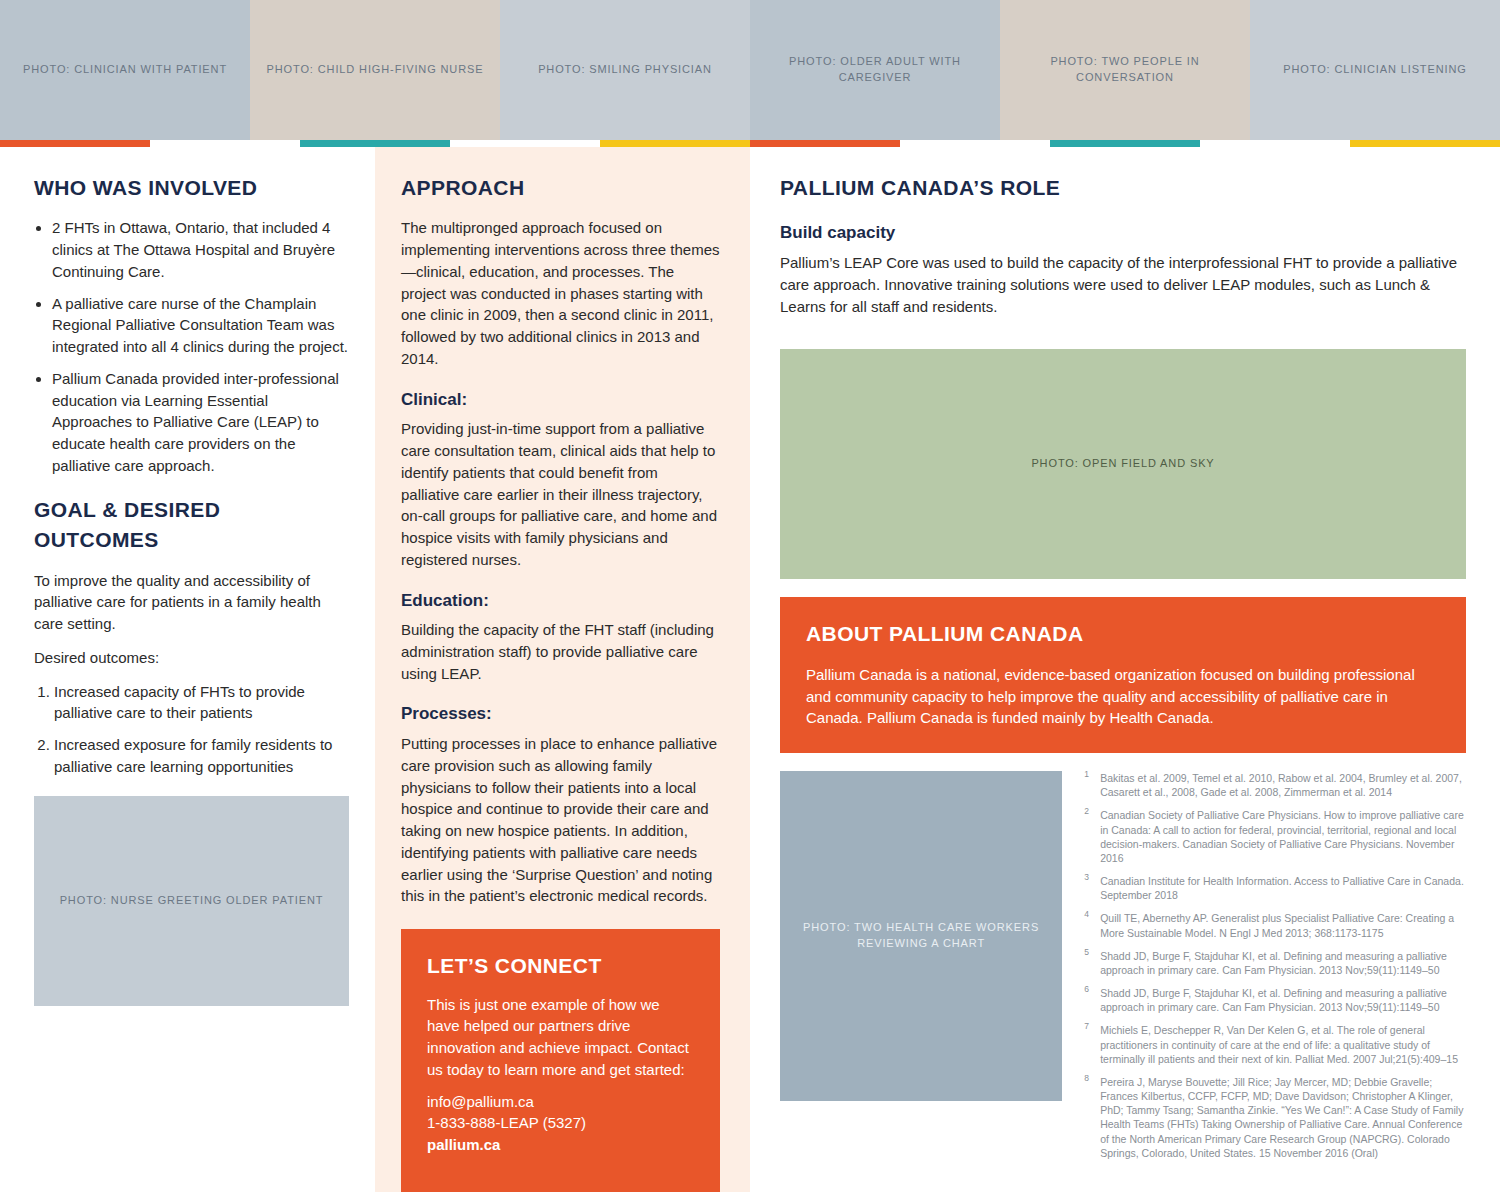Who was involved
2 FHTs in Ottawa, Ontario, that included 4 clinics at The Ottawa Hospital and Bruyère Continuing Care.
A palliative care nurse of the Champlain Regional Palliative Consultation Team was integrated into all 4 clinics during the project.
Pallium Canada provided inter-professional education via Learning Essential Approaches to Palliative Care (LEAP) to educate health care providers on the palliative care approach.
Goal & desired outcomes
To improve the quality and accessibility of palliative care for patients in a family health care setting.
Desired outcomes:
Increased capacity of FHTs to provide palliative care to their patients
Increased exposure for family residents to palliative care learning opportunities
Approach
The multipronged approach focused on implementing interventions across three themes—clinical, education, and processes. The project was conducted in phases starting with one clinic in 2009, then a second clinic in 2011, followed by two additional clinics in 2013 and 2014.
Clinical:
Providing just-in-time support from a palliative care consultation team, clinical aids that help to identify patients that could benefit from palliative care earlier in their illness trajectory, on-call groups for palliative care, and home and hospice visits with family physicians and registered nurses.
Education:
Building the capacity of the FHT staff (including administration staff) to provide palliative care using LEAP.
Processes:
Putting processes in place to enhance palliative care provision such as allowing family physicians to follow their patients into a local hospice and continue to provide their care and taking on new hospice patients. In addition, identifying patients with palliative care needs earlier using the ‘Surprise Question’ and noting this in the patient’s electronic medical records.
Let’s connect
This is just one example of how we have helped our partners drive innovation and achieve impact. Contact us today to learn more and get started:
info@pallium.ca
1-833-888-LEAP (5327)
pallium.ca
Pallium Canada’s role
Build capacity
Pallium’s LEAP Core was used to build the capacity of the interprofessional FHT to provide a palliative care approach. Innovative training solutions were used to deliver LEAP modules, such as Lunch & Learns for all staff and residents.
About Pallium Canada
Pallium Canada is a national, evidence-based organization focused on building professional and community capacity to help improve the quality and accessibility of palliative care in Canada. Pallium Canada is funded mainly by Health Canada.
Bakitas et al. 2009, Temel et al. 2010, Rabow et al. 2004, Brumley et al. 2007, Casarett et al., 2008, Gade et al. 2008, Zimmerman et al. 2014
Canadian Society of Palliative Care Physicians. How to improve palliative care in Canada: A call to action for federal, provincial, territorial, regional and local decision-makers. Canadian Society of Palliative Care Physicians. November 2016
Canadian Institute for Health Information. Access to Palliative Care in Canada. September 2018
Quill TE, Abernethy AP. Generalist plus Specialist Palliative Care: Creating a More Sustainable Model. N Engl J Med 2013; 368:1173-1175
Shadd JD, Burge F, Stajduhar KI, et al. Defining and measuring a palliative approach in primary care. Can Fam Physician. 2013 Nov;59(11):1149–50
Shadd JD, Burge F, Stajduhar KI, et al. Defining and measuring a palliative approach in primary care. Can Fam Physician. 2013 Nov;59(11):1149–50
Michiels E, Deschepper R, Van Der Kelen G, et al. The role of general practitioners in continuity of care at the end of life: a qualitative study of terminally ill patients and their next of kin. Palliat Med. 2007 Jul;21(5):409–15
Pereira J, Maryse Bouvette; Jill Rice; Jay Mercer, MD; Debbie Gravelle; Frances Kilbertus, CCFP, FCFP, MD; Dave Davidson; Christopher A Klinger, PhD; Tammy Tsang; Samantha Zinkie. “Yes We Can!”: A Case Study of Family Health Teams (FHTs) Taking Ownership of Palliative Care. Annual Conference of the North American Primary Care Research Group (NAPCRG). Colorado Springs, Colorado, United States. 15 November 2016 (Oral)